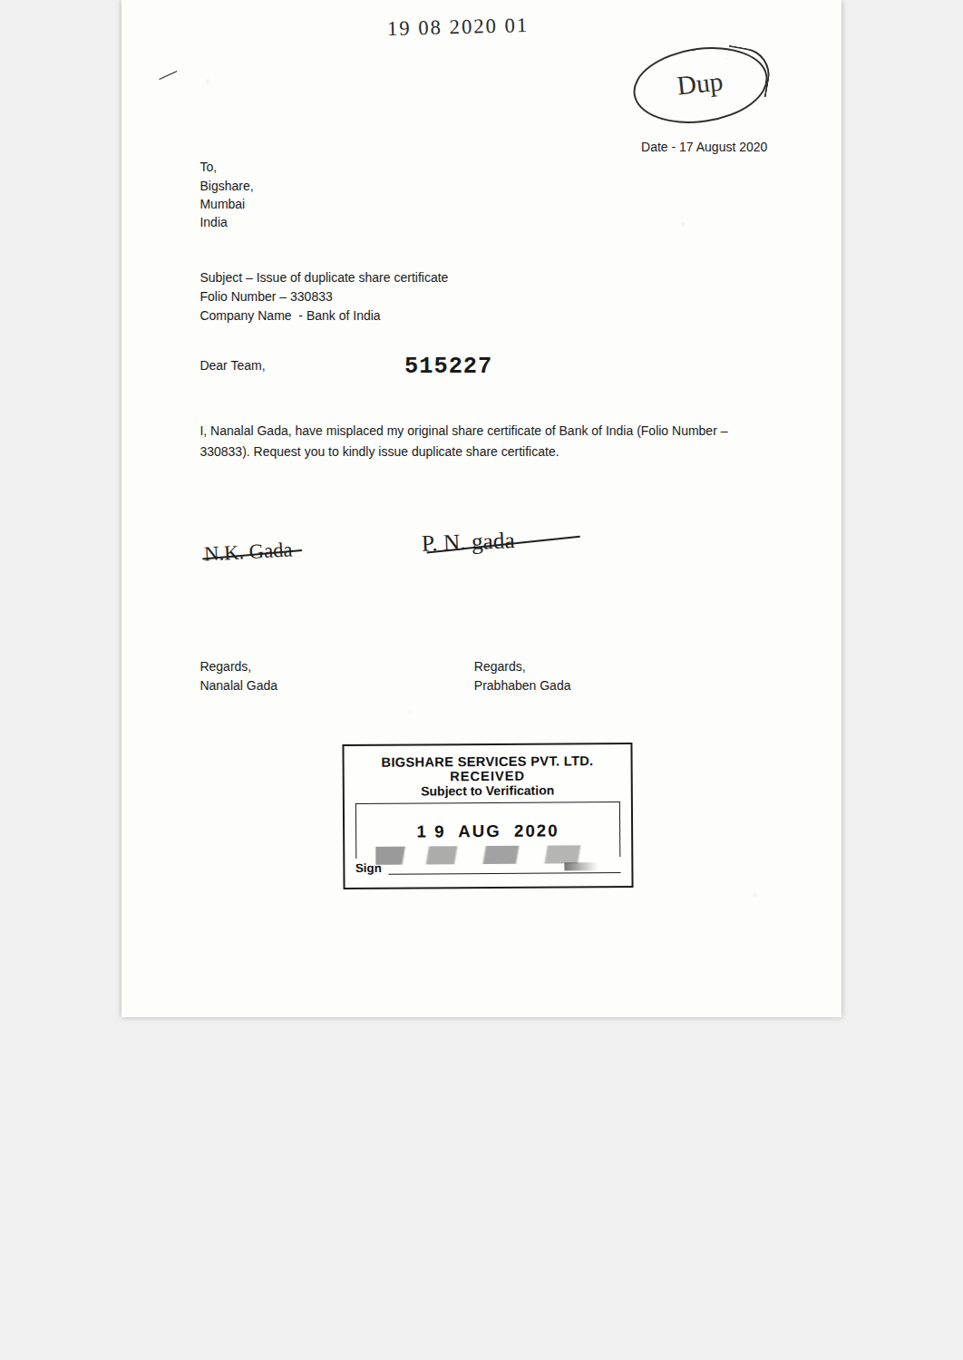19 08 2020 01
—
Dup
Date - 17 August 2020
To,
Bigshare,
Mumbai
India
Subject – Issue of duplicate share certificate
Folio Number – 330833
Company Name - Bank of India
Dear Team,
515227
I, Nanalal Gada, have misplaced my original share certificate of Bank of India (Folio Number – 330833). Request you to kindly issue duplicate share certificate.
N.K. Gada
P. N. gada
Regards,
Nanalal Gada
Regards,
Prabhaben Gada
BIGSHARE SERVICES PVT. LTD.
RECEIVED
Subject to Verification
1 9 AUG 2020
Sign